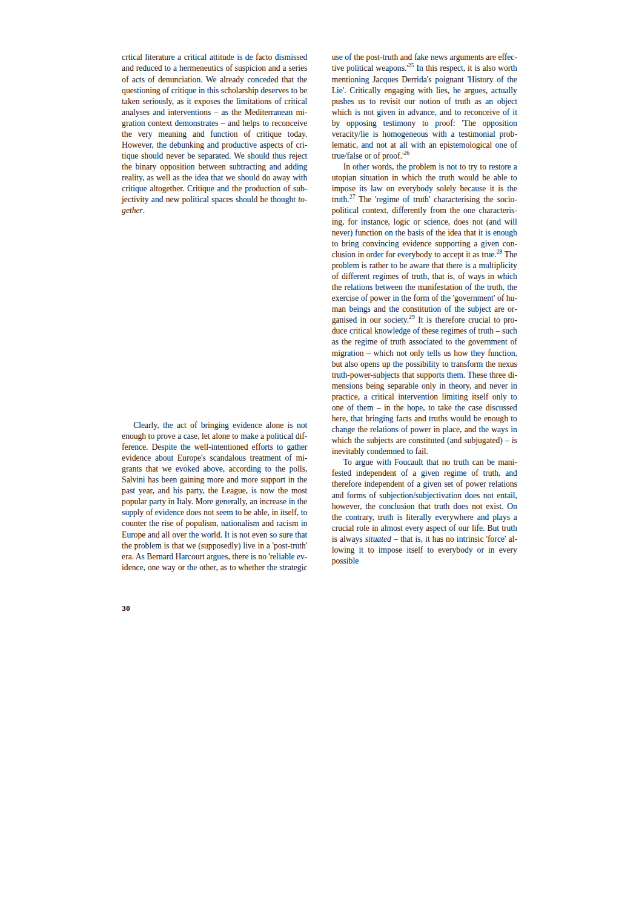crtical literature a critical attitude is de facto dismissed and reduced to a hermeneutics of suspicion and a series of acts of denunciation. We already conceded that the questioning of critique in this scholarship deserves to be taken seriously, as it exposes the limitations of critical analyses and interventions – as the Mediterranean migration context demonstrates – and helps to reconceive the very meaning and function of critique today. However, the debunking and productive aspects of critique should never be separated. We should thus reject the binary opposition between subtracting and adding reality, as well as the idea that we should do away with critique altogether. Critique and the production of subjectivity and new political spaces should be thought together.
Clearly, the act of bringing evidence alone is not enough to prove a case, let alone to make a political difference. Despite the well-intentioned efforts to gather evidence about Europe's scandalous treatment of migrants that we evoked above, according to the polls, Salvini has been gaining more and more support in the past year, and his party, the League, is now the most popular party in Italy. More generally, an increase in the supply of evidence does not seem to be able, in itself, to counter the rise of populism, nationalism and racism in Europe and all over the world. It is not even so sure that the problem is that we (supposedly) live in a 'post-truth' era. As Bernard Harcourt argues, there is no 'reliable evidence, one way or the other, as to whether the strategic use of the post-truth and fake news arguments are effective political weapons.'25 In this respect, it is also worth mentioning Jacques Derrida's poignant 'History of the Lie'. Critically engaging with lies, he argues, actually pushes us to revisit our notion of truth as an object which is not given in advance, and to reconceive of it by opposing testimony to proof: 'The opposition veracity/lie is homogeneous with a testimonial problematic, and not at all with an epistemological one of true/false or of proof.'26
In other words, the problem is not to try to restore a utopian situation in which the truth would be able to impose its law on everybody solely because it is the truth.27 The 'regime of truth' characterising the socio-political context, differently from the one characterising, for instance, logic or science, does not (and will never) function on the basis of the idea that it is enough to bring convincing evidence supporting a given conclusion in order for everybody to accept it as true.28 The problem is rather to be aware that there is a multiplicity of different regimes of truth, that is, of ways in which the relations between the manifestation of the truth, the exercise of power in the form of the 'government' of human beings and the constitution of the subject are organised in our society.29 It is therefore crucial to produce critical knowledge of these regimes of truth – such as the regime of truth associated to the government of migration – which not only tells us how they function, but also opens up the possibility to transform the nexus truth-power-subjects that supports them. These three dimensions being separable only in theory, and never in practice, a critical intervention limiting itself only to one of them – in the hope, to take the case discussed here, that bringing facts and truths would be enough to change the relations of power in place, and the ways in which the subjects are constituted (and subjugated) – is inevitably condemned to fail.
To argue with Foucault that no truth can be manifested independent of a given regime of truth, and therefore independent of a given set of power relations and forms of subjection/subjectivation does not entail, however, the conclusion that truth does not exist. On the contrary, truth is literally everywhere and plays a crucial role in almost every aspect of our life. But truth is always situated – that is, it has no intrinsic 'force' allowing it to impose itself to everybody or in every possible
30